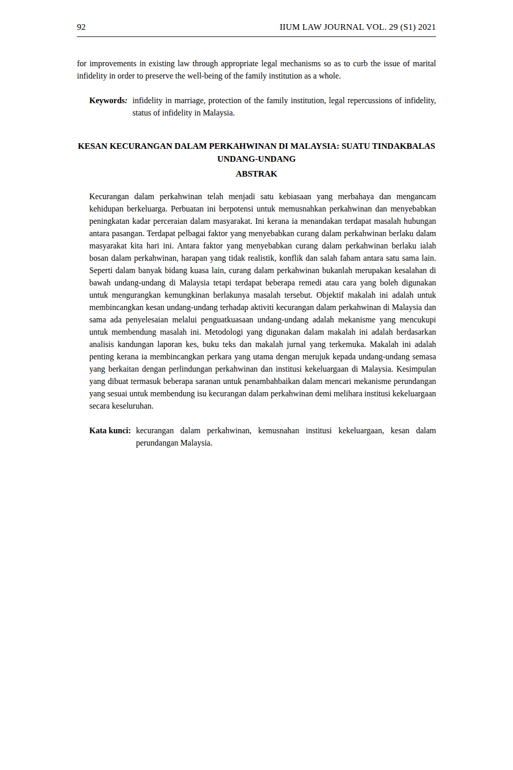92 IIUM LAW JOURNAL VOL. 29 (S1) 2021
for improvements in existing law through appropriate legal mechanisms so as to curb the issue of marital infidelity in order to preserve the well-being of the family institution as a whole.
Keywords: infidelity in marriage, protection of the family institution, legal repercussions of infidelity, status of infidelity in Malaysia.
Kesan Kecurangan Dalam Perkahwinan Di Malaysia: Suatu Tindakbalas Undang-Undang
Abstrak
Kecurangan dalam perkahwinan telah menjadi satu kebiasaan yang merbahaya dan mengancam kehidupan berkeluarga. Perbuatan ini berpotensi untuk memusnahkan perkahwinan dan menyebabkan peningkatan kadar perceraian dalam masyarakat. Ini kerana ia menandakan terdapat masalah hubungan antara pasangan. Terdapat pelbagai faktor yang menyebabkan curang dalam perkahwinan berlaku dalam masyarakat kita hari ini. Antara faktor yang menyebabkan curang dalam perkahwinan berlaku ialah bosan dalam perkahwinan, harapan yang tidak realistik, konflik dan salah faham antara satu sama lain. Seperti dalam banyak bidang kuasa lain, curang dalam perkahwinan bukanlah merupakan kesalahan di bawah undang-undang di Malaysia tetapi terdapat beberapa remedi atau cara yang boleh digunakan untuk mengurangkan kemungkinan berlakunya masalah tersebut. Objektif makalah ini adalah untuk membincangkan kesan undang-undang terhadap aktiviti kecurangan dalam perkahwinan di Malaysia dan sama ada penyelesaian melalui penguatkuasaan undang-undang adalah mekanisme yang mencukupi untuk membendung masalah ini. Metodologi yang digunakan dalam makalah ini adalah berdasarkan analisis kandungan laporan kes, buku teks dan makalah jurnal yang terkemuka. Makalah ini adalah penting kerana ia membincangkan perkara yang utama dengan merujuk kepada undang-undang semasa yang berkaitan dengan perlindungan perkahwinan dan institusi kekeluargaan di Malaysia. Kesimpulan yang dibuat termasuk beberapa saranan untuk penambahbaikan dalam mencari mekanisme perundangan yang sesuai untuk membendung isu kecurangan dalam perkahwinan demi melihara institusi kekeluargaan secara keseluruhan.
Kata kunci: kecurangan dalam perkahwinan, kemusnahan institusi kekeluargaan, kesan dalam perundangan Malaysia.